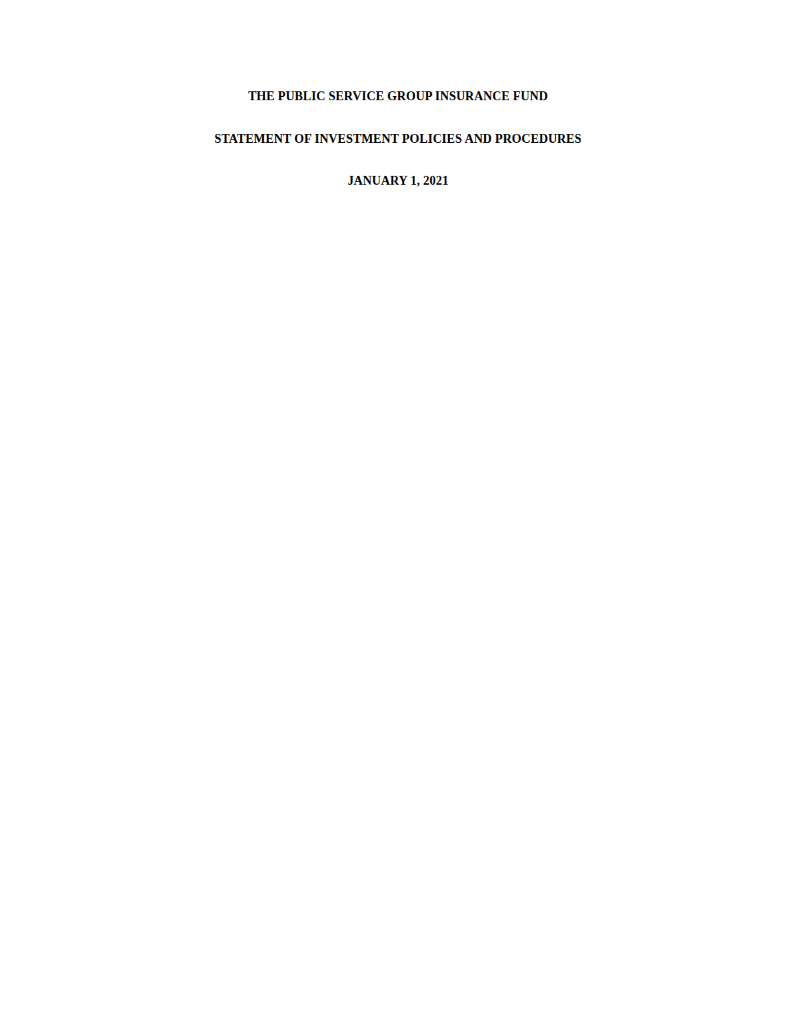THE PUBLIC SERVICE GROUP INSURANCE FUND
STATEMENT OF INVESTMENT POLICIES AND PROCEDURES
JANUARY 1, 2021